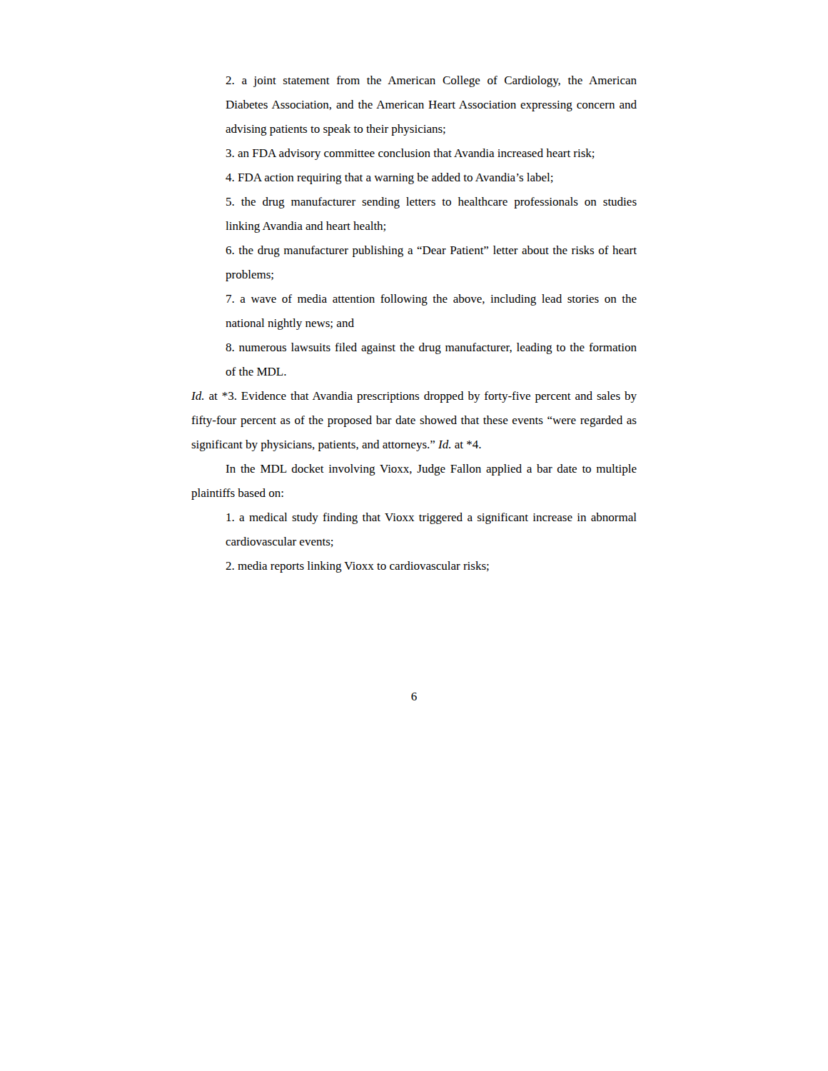2. a joint statement from the American College of Cardiology, the American Diabetes Association, and the American Heart Association expressing concern and advising patients to speak to their physicians;
3. an FDA advisory committee conclusion that Avandia increased heart risk;
4. FDA action requiring that a warning be added to Avandia’s label;
5. the drug manufacturer sending letters to healthcare professionals on studies linking Avandia and heart health;
6. the drug manufacturer publishing a “Dear Patient” letter about the risks of heart problems;
7. a wave of media attention following the above, including lead stories on the national nightly news; and
8. numerous lawsuits filed against the drug manufacturer, leading to the formation of the MDL.
Id. at *3. Evidence that Avandia prescriptions dropped by forty-five percent and sales by fifty-four percent as of the proposed bar date showed that these events “were regarded as significant by physicians, patients, and attorneys.” Id. at *4.
In the MDL docket involving Vioxx, Judge Fallon applied a bar date to multiple plaintiffs based on:
1. a medical study finding that Vioxx triggered a significant increase in abnormal cardiovascular events;
2. media reports linking Vioxx to cardiovascular risks;
6